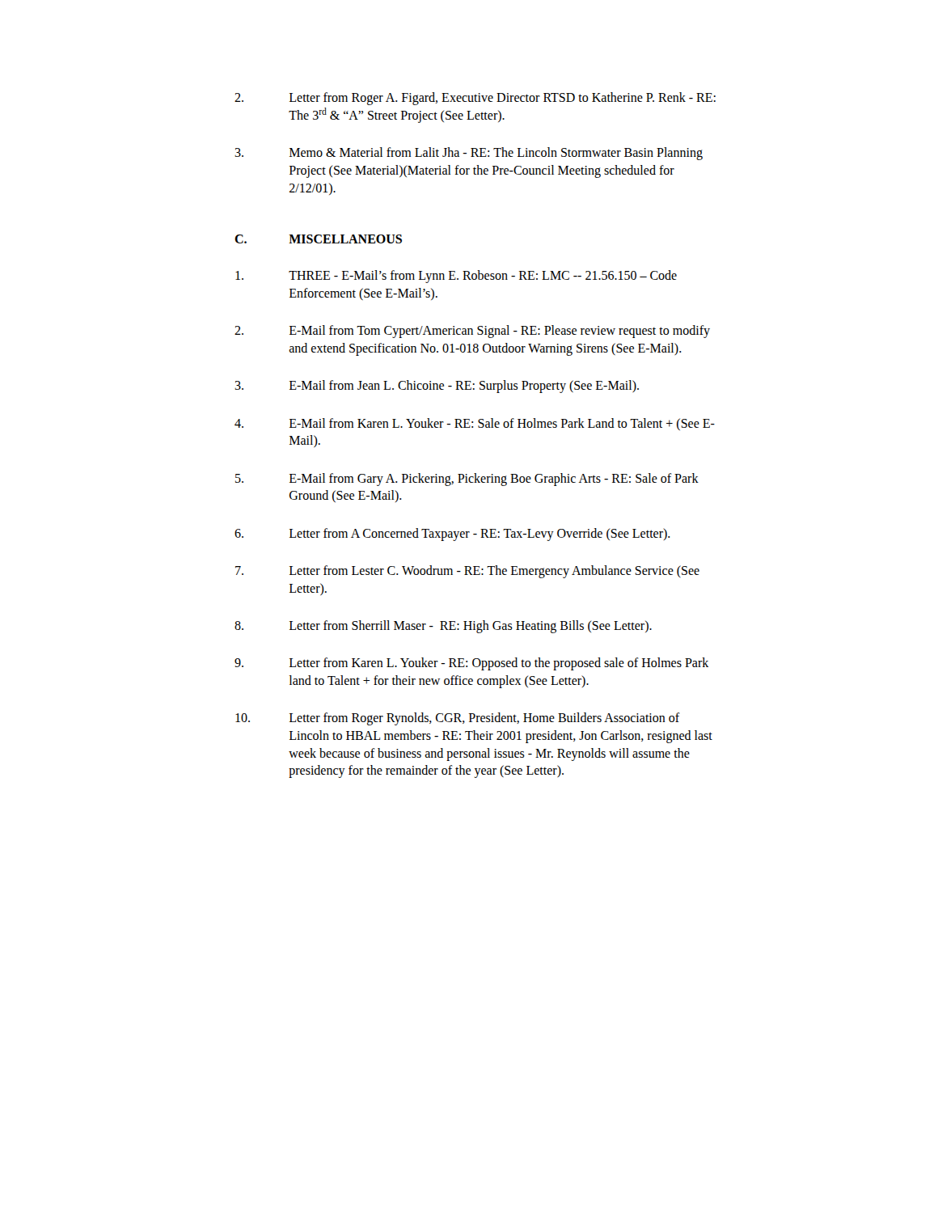2. Letter from Roger A. Figard, Executive Director RTSD to Katherine P. Renk - RE: The 3rd & “A” Street Project (See Letter).
3. Memo & Material from Lalit Jha - RE: The Lincoln Stormwater Basin Planning Project (See Material)(Material for the Pre-Council Meeting scheduled for 2/12/01).
C. MISCELLANEOUS
1. THREE - E-Mail’s from Lynn E. Robeson - RE: LMC -- 21.56.150 – Code Enforcement (See E-Mail’s).
2. E-Mail from Tom Cypert/American Signal - RE: Please review request to modify and extend Specification No. 01-018 Outdoor Warning Sirens (See E-Mail).
3. E-Mail from Jean L. Chicoine - RE: Surplus Property (See E-Mail).
4. E-Mail from Karen L. Youker - RE: Sale of Holmes Park Land to Talent + (See E-Mail).
5. E-Mail from Gary A. Pickering, Pickering Boe Graphic Arts - RE: Sale of Park Ground (See E-Mail).
6. Letter from A Concerned Taxpayer - RE: Tax-Levy Override (See Letter).
7. Letter from Lester C. Woodrum - RE: The Emergency Ambulance Service (See Letter).
8. Letter from Sherrill Maser - RE: High Gas Heating Bills (See Letter).
9. Letter from Karen L. Youker - RE: Opposed to the proposed sale of Holmes Park land to Talent + for their new office complex (See Letter).
10. Letter from Roger Rynolds, CGR, President, Home Builders Association of Lincoln to HBAL members - RE: Their 2001 president, Jon Carlson, resigned last week because of business and personal issues - Mr. Reynolds will assume the presidency for the remainder of the year (See Letter).